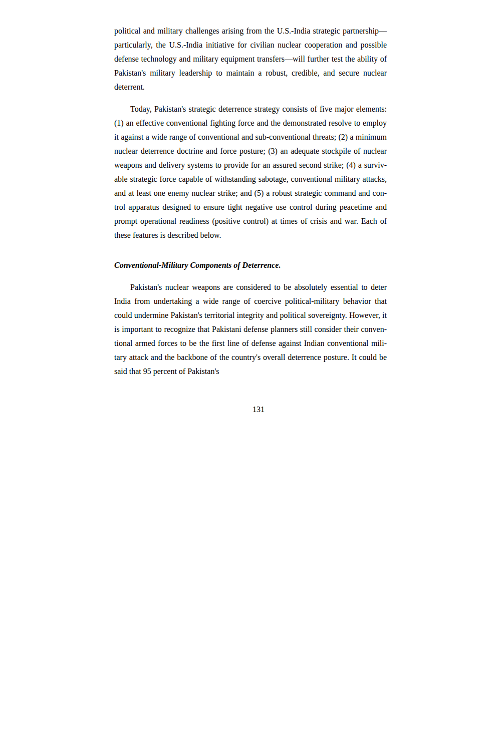political and military challenges arising from the U.S.-India strategic partnership—particularly, the U.S.-India initiative for civilian nuclear cooperation and possible defense technology and military equipment transfers—will further test the ability of Pakistan's military leadership to maintain a robust, credible, and secure nuclear deterrent.
Today, Pakistan's strategic deterrence strategy consists of five major elements: (1) an effective conventional fighting force and the demonstrated resolve to employ it against a wide range of conventional and sub-conventional threats; (2) a minimum nuclear deterrence doctrine and force posture; (3) an adequate stockpile of nuclear weapons and delivery systems to provide for an assured second strike; (4) a survivable strategic force capable of withstanding sabotage, conventional military attacks, and at least one enemy nuclear strike; and (5) a robust strategic command and control apparatus designed to ensure tight negative use control during peacetime and prompt operational readiness (positive control) at times of crisis and war. Each of these features is described below.
Conventional-Military Components of Deterrence.
Pakistan's nuclear weapons are considered to be absolutely essential to deter India from undertaking a wide range of coercive political-military behavior that could undermine Pakistan's territorial integrity and political sovereignty. However, it is important to recognize that Pakistani defense planners still consider their conventional armed forces to be the first line of defense against Indian conventional military attack and the backbone of the country's overall deterrence posture. It could be said that 95 percent of Pakistan's
131